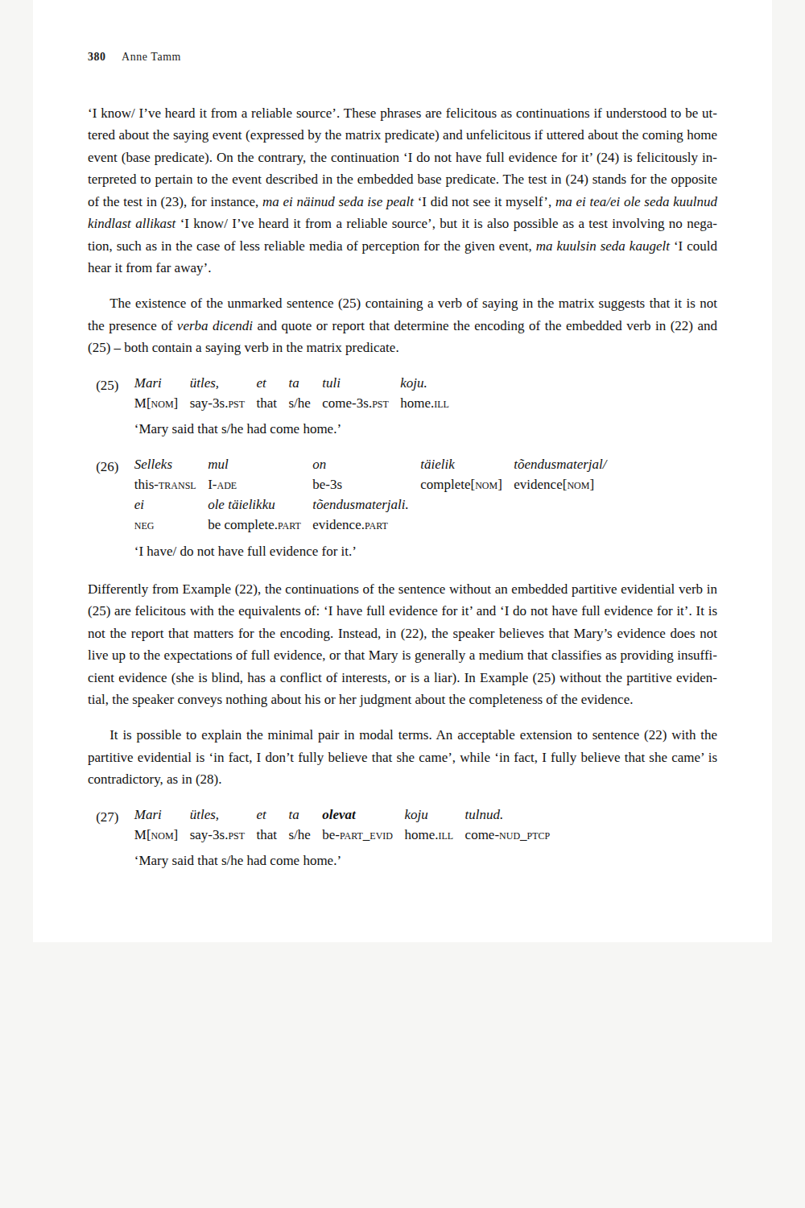380 Anne Tamm
‘I know/ I’ve heard it from a reliable source’. These phrases are felicitous as continuations if understood to be uttered about the saying event (expressed by the matrix predicate) and unfelicitous if uttered about the coming home event (base predicate). On the contrary, the continuation ‘I do not have full evidence for it’ (24) is felicitously interpreted to pertain to the event described in the embedded base predicate. The test in (24) stands for the opposite of the test in (23), for instance, ma ei näinud seda ise pealt ‘I did not see it myself’, ma ei tea/ei ole seda kuulnud kindlast allikast ‘I know/ I’ve heard it from a reliable source’, but it is also possible as a test involving no negation, such as in the case of less reliable media of perception for the given event, ma kuulsin seda kaugelt ‘I could hear it from far away’.
The existence of the unmarked sentence (25) containing a verb of saying in the matrix suggests that it is not the presence of verba dicendi and quote or report that determine the encoding of the embedded verb in (22) and (25) – both contain a saying verb in the matrix predicate.
(25)
| Mari | ütles, | et | ta | tuli | koju. |
| M[ nom ] | say-3s. pst | that | s/he | come-3s. pst | home. ill |
‘Mary said that s/he had come home.’
(26)
| Selleks | mul | on | täielik | tõendusmaterjal/ |
| this- transl | I- ade | be-3s | complete[ nom ] | evidence[ nom ] |
| ei | ole täielikku | tõendusmaterjali. |
| neg | be complete. part | evidence. part |
‘I have/ do not have full evidence for it.’
Differently from Example (22), the continuations of the sentence without an embedded partitive evidential verb in (25) are felicitous with the equivalents of: ‘I have full evidence for it’ and ‘I do not have full evidence for it’. It is not the report that matters for the encoding. Instead, in (22), the speaker believes that Mary’s evidence does not live up to the expectations of full evidence, or that Mary is generally a medium that classifies as providing insufficient evidence (she is blind, has a conflict of interests, or is a liar). In Example (25) without the partitive evidential, the speaker conveys nothing about his or her judgment about the completeness of the evidence.
It is possible to explain the minimal pair in modal terms. An acceptable extension to sentence (22) with the partitive evidential is ‘in fact, I don’t fully believe that she came’, while ‘in fact, I fully believe that she came’ is contradictory, as in (28).
(27)
| Mari | ütles, | et | ta | olevat | koju | tulnud. |
| M[ nom ] | say-3s. pst | that | s/he | be- part_evid | home. ill | come- nud_ptcp |
‘Mary said that s/he had come home.’